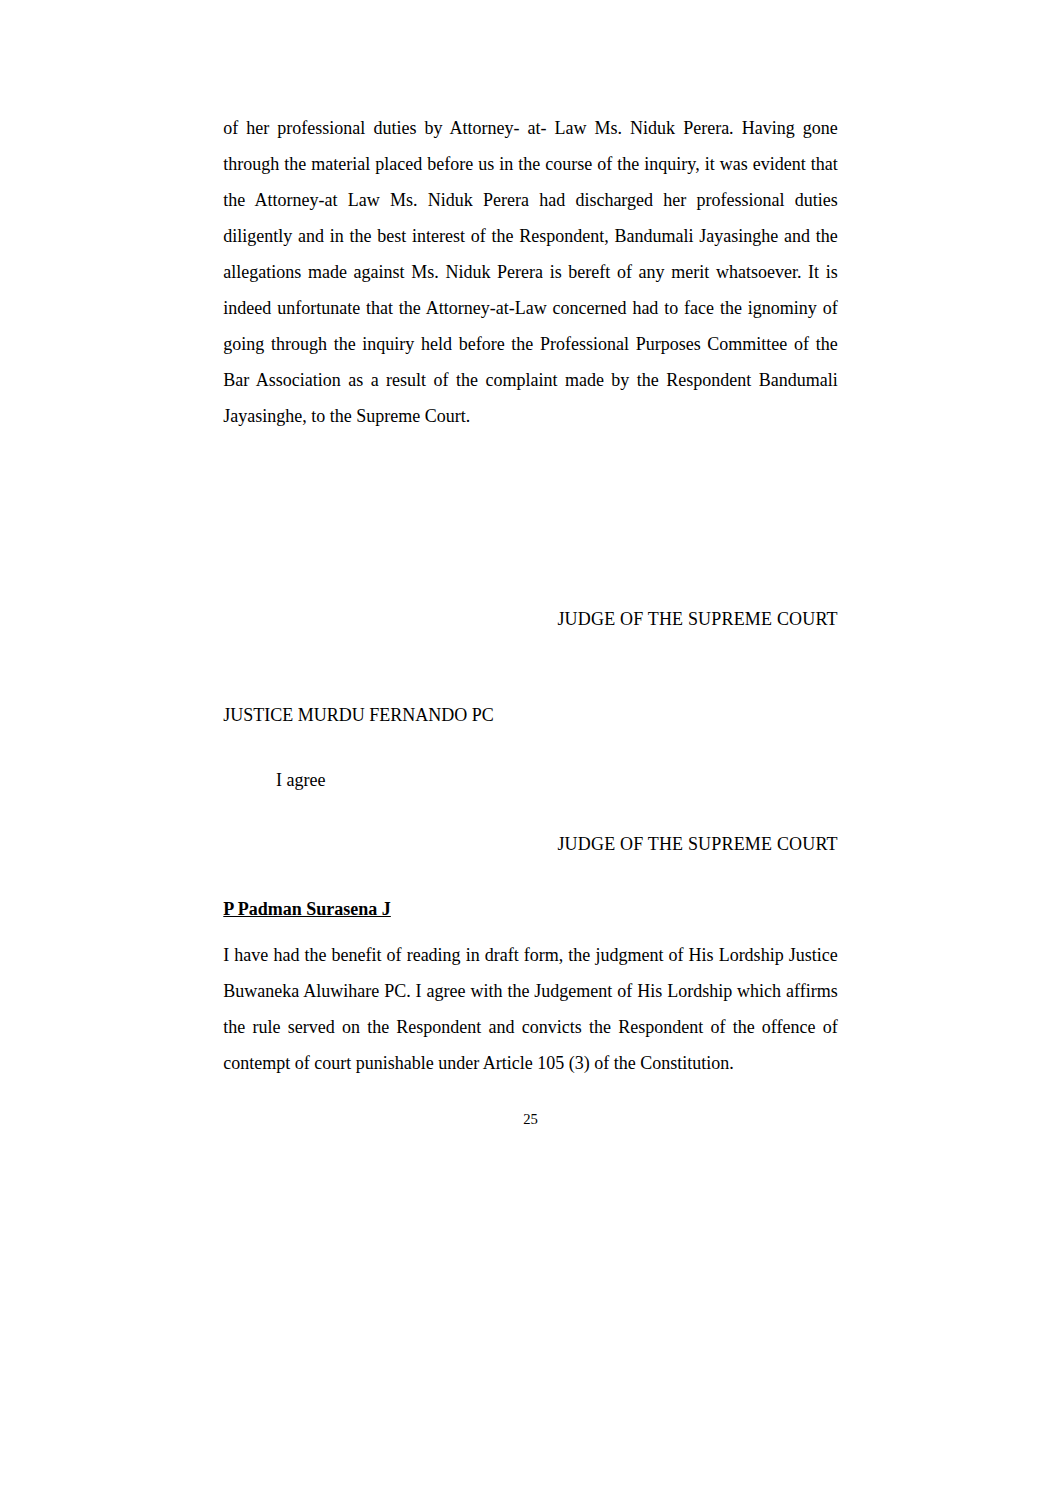of her professional duties by Attorney- at- Law Ms. Niduk Perera. Having gone through the material placed before us in the course of the inquiry, it was evident that the Attorney-at Law Ms. Niduk Perera had discharged her professional duties diligently and in the best interest of the Respondent, Bandumali Jayasinghe and the allegations made against Ms. Niduk Perera is bereft of any merit whatsoever. It is indeed unfortunate that the Attorney-at-Law concerned had to face the ignominy of going through the inquiry held before the Professional Purposes Committee of the Bar Association as a result of the complaint made by the Respondent Bandumali Jayasinghe, to the Supreme Court.
JUDGE OF THE SUPREME COURT
JUSTICE MURDU FERNANDO PC
I agree
JUDGE OF THE SUPREME COURT
P Padman Surasena J
I have had the benefit of reading in draft form, the judgment of His Lordship Justice Buwaneka Aluwihare PC. I agree with the Judgement of His Lordship which affirms the rule served on the Respondent and convicts the Respondent of the offence of contempt of court punishable under Article 105 (3) of the Constitution.
25